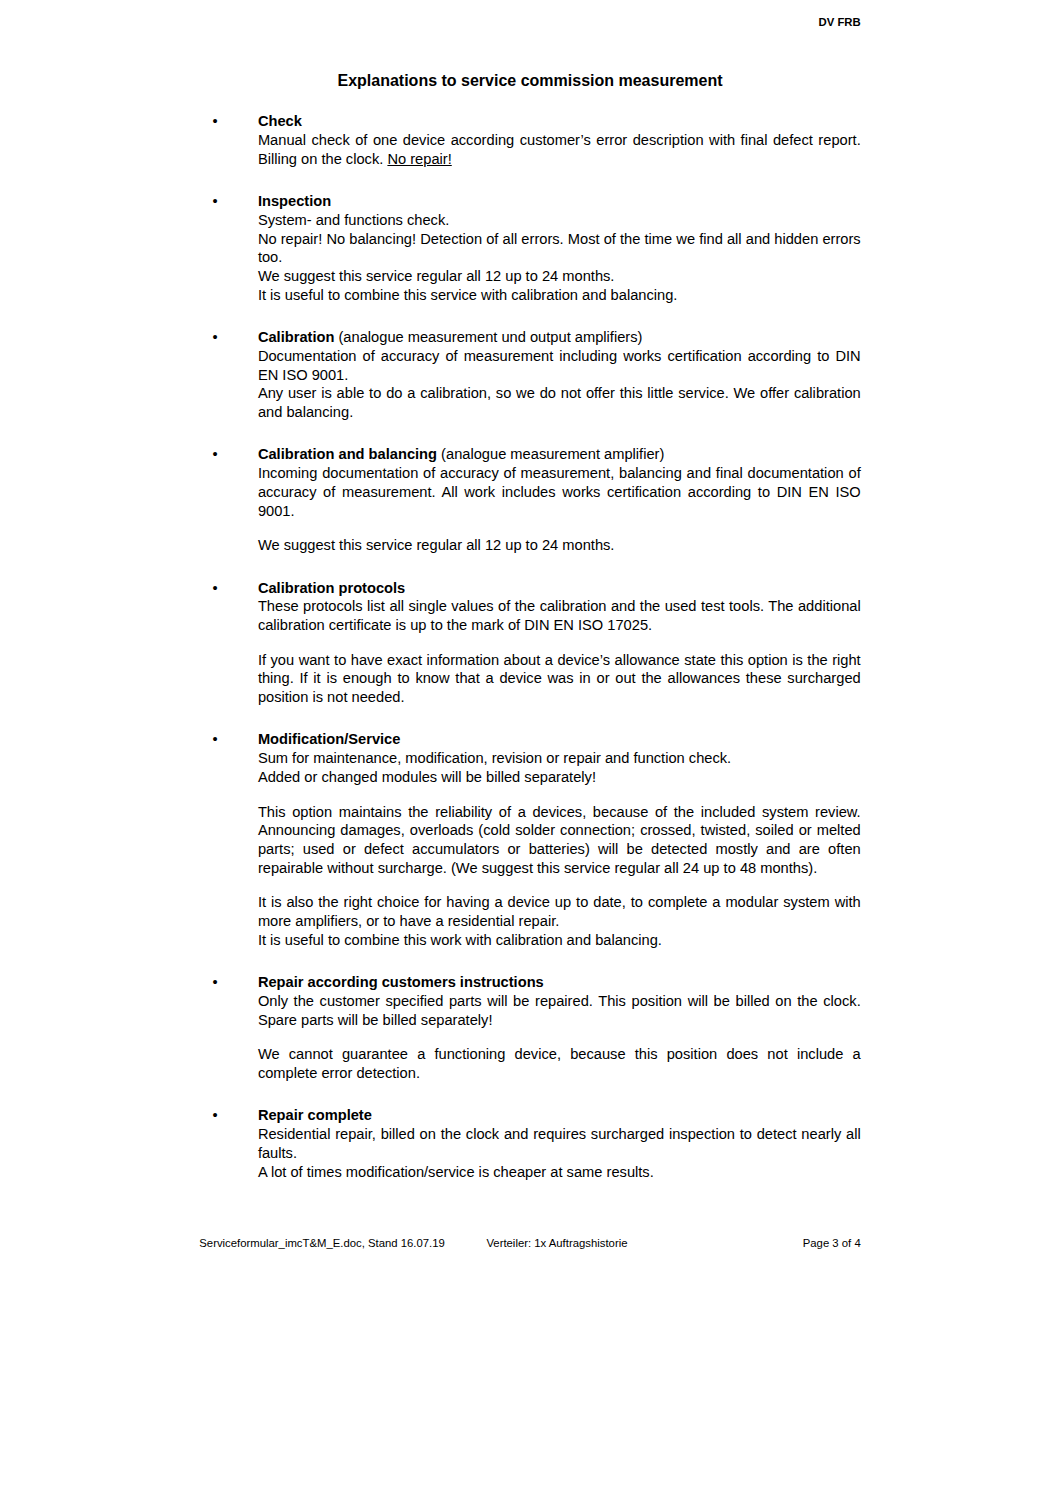DV FRB
Explanations to service commission measurement
Check
Manual check of one device according customer’s error description with final defect report. Billing on the clock. No repair!
Inspection
System- and functions check.
No repair! No balancing! Detection of all errors. Most of the time we find all and hidden errors too.
We suggest this service regular all 12 up to 24 months.
It is useful to combine this service with calibration and balancing.
Calibration (analogue measurement und output amplifiers)
Documentation of accuracy of measurement including works certification according to DIN EN ISO 9001.
Any user is able to do a calibration, so we do not offer this little service. We offer calibration and balancing.
Calibration and balancing (analogue measurement amplifier)
Incoming documentation of accuracy of measurement, balancing and final documentation of accuracy of measurement. All work includes works certification according to DIN EN ISO 9001.
We suggest this service regular all 12 up to 24 months.
Calibration protocols
These protocols list all single values of the calibration and the used test tools. The additional calibration certificate is up to the mark of DIN EN ISO 17025.
If you want to have exact information about a device’s allowance state this option is the right thing. If it is enough to know that a device was in or out the allowances these surcharged position is not needed.
Modification/Service
Sum for maintenance, modification, revision or repair and function check.
Added or changed modules will be billed separately!
This option maintains the reliability of a devices, because of the included system review. Announcing damages, overloads (cold solder connection; crossed, twisted, soiled or melted parts; used or defect accumulators or batteries) will be detected mostly and are often repairable without surcharge. (We suggest this service regular all 24 up to 48 months).
It is also the right choice for having a device up to date, to complete a modular system with more amplifiers, or to have a residential repair.
It is useful to combine this work with calibration and balancing.
Repair according customers instructions
Only the customer specified parts will be repaired. This position will be billed on the clock. Spare parts will be billed separately!
We cannot guarantee a functioning device, because this position does not include a complete error detection.
Repair complete
Residential repair, billed on the clock and requires surcharged inspection to detect nearly all faults.
A lot of times modification/service is cheaper at same results.
Serviceformular_imcT&M_E.doc, Stand 16.07.19 Verteiler: 1x Auftragshistorie Page 3 of 4